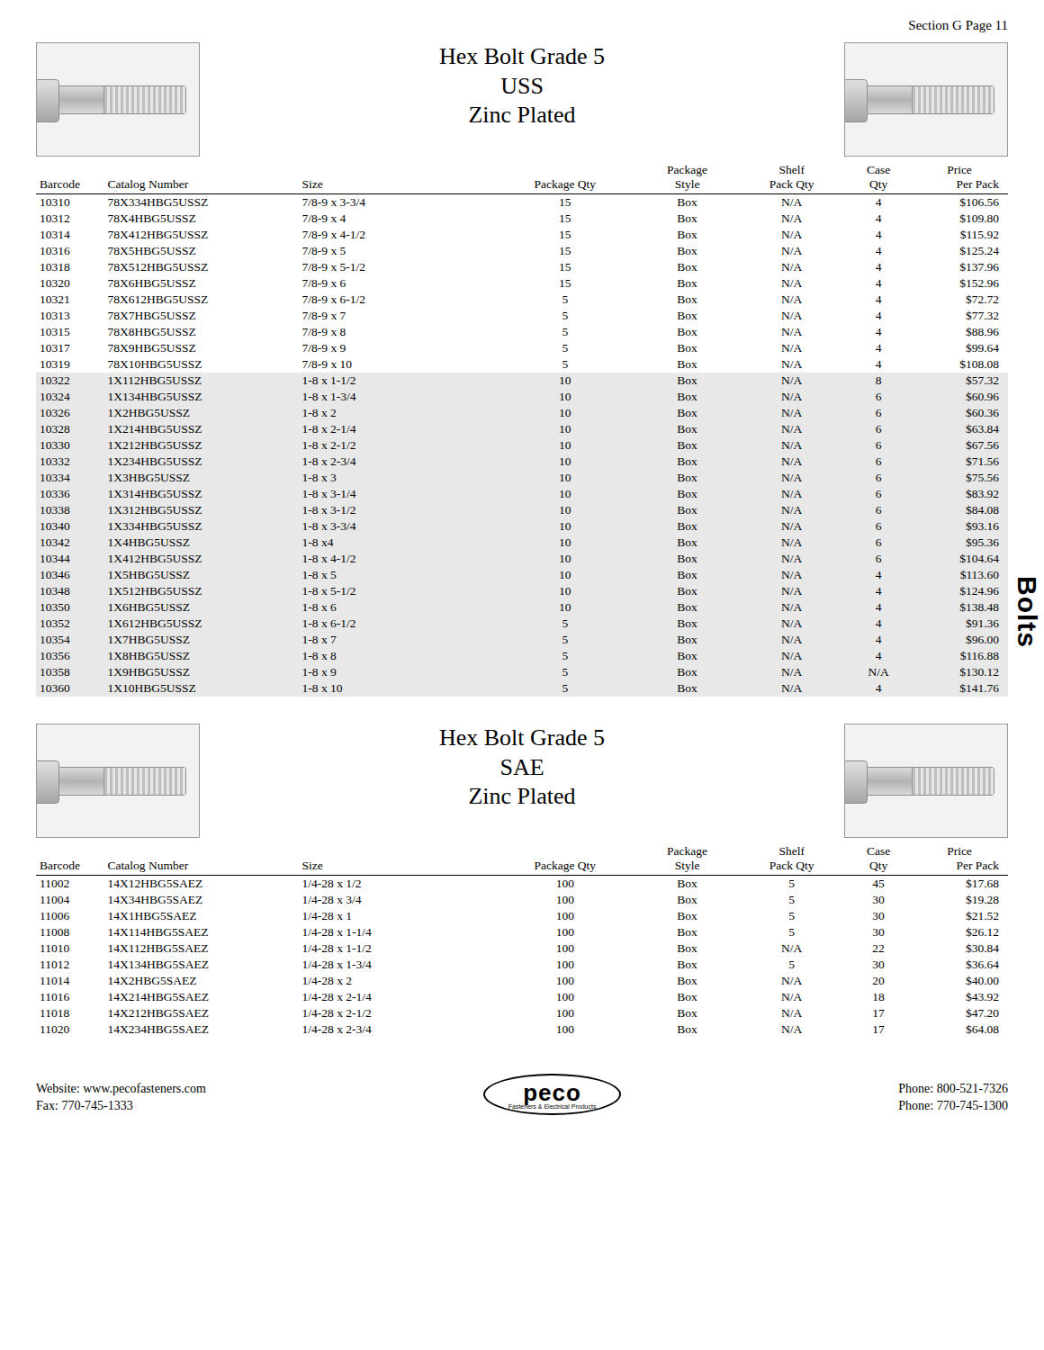Section G Page 11
Hex Bolt Grade 5
USS
Zinc Plated
| | | | | Package | Shelf | Case | Price |
| --- | --- | --- | --- | --- | --- | --- | --- |
| Barcode | Catalog Number | Size | Package Qty | Style | Pack Qty | Qty | Per Pack |
| 10310 | 78X334HBG5USSZ | 7/8-9 x 3-3/4 | 15 | Box | N/A | 4 | $106.56 |
| 10312 | 78X4HBG5USSZ | 7/8-9 x 4 | 15 | Box | N/A | 4 | $109.80 |
| 10314 | 78X412HBG5USSZ | 7/8-9 x 4-1/2 | 15 | Box | N/A | 4 | $115.92 |
| 10316 | 78X5HBG5USSZ | 7/8-9 x 5 | 15 | Box | N/A | 4 | $125.24 |
| 10318 | 78X512HBG5USSZ | 7/8-9 x 5-1/2 | 15 | Box | N/A | 4 | $137.96 |
| 10320 | 78X6HBG5USSZ | 7/8-9 x 6 | 15 | Box | N/A | 4 | $152.96 |
| 10321 | 78X612HBG5USSZ | 7/8-9 x 6-1/2 | 5 | Box | N/A | 4 | $72.72 |
| 10313 | 78X7HBG5USSZ | 7/8-9 x 7 | 5 | Box | N/A | 4 | $77.32 |
| 10315 | 78X8HBG5USSZ | 7/8-9 x 8 | 5 | Box | N/A | 4 | $88.96 |
| 10317 | 78X9HBG5USSZ | 7/8-9 x 9 | 5 | Box | N/A | 4 | $99.64 |
| 10319 | 78X10HBG5USSZ | 7/8-9 x 10 | 5 | Box | N/A | 4 | $108.08 |
| 10322 | 1X112HBG5USSZ | 1-8 x 1-1/2 | 10 | Box | N/A | 8 | $57.32 |
| 10324 | 1X134HBG5USSZ | 1-8 x 1-3/4 | 10 | Box | N/A | 6 | $60.96 |
| 10326 | 1X2HBG5USSZ | 1-8 x 2 | 10 | Box | N/A | 6 | $60.36 |
| 10328 | 1X214HBG5USSZ | 1-8 x 2-1/4 | 10 | Box | N/A | 6 | $63.84 |
| 10330 | 1X212HBG5USSZ | 1-8 x 2-1/2 | 10 | Box | N/A | 6 | $67.56 |
| 10332 | 1X234HBG5USSZ | 1-8 x 2-3/4 | 10 | Box | N/A | 6 | $71.56 |
| 10334 | 1X3HBG5USSZ | 1-8 x 3 | 10 | Box | N/A | 6 | $75.56 |
| 10336 | 1X314HBG5USSZ | 1-8 x 3-1/4 | 10 | Box | N/A | 6 | $83.92 |
| 10338 | 1X312HBG5USSZ | 1-8 x 3-1/2 | 10 | Box | N/A | 6 | $84.08 |
| 10340 | 1X334HBG5USSZ | 1-8 x 3-3/4 | 10 | Box | N/A | 6 | $93.16 |
| 10342 | 1X4HBG5USSZ | 1-8 x4 | 10 | Box | N/A | 6 | $95.36 |
| 10344 | 1X412HBG5USSZ | 1-8 x 4-1/2 | 10 | Box | N/A | 6 | $104.64 |
| 10346 | 1X5HBG5USSZ | 1-8 x 5 | 10 | Box | N/A | 4 | $113.60 |
| 10348 | 1X512HBG5USSZ | 1-8 x 5-1/2 | 10 | Box | N/A | 4 | $124.96 |
| 10350 | 1X6HBG5USSZ | 1-8 x 6 | 10 | Box | N/A | 4 | $138.48 |
| 10352 | 1X612HBG5USSZ | 1-8 x 6-1/2 | 5 | Box | N/A | 4 | $91.36 |
| 10354 | 1X7HBG5USSZ | 1-8 x 7 | 5 | Box | N/A | 4 | $96.00 |
| 10356 | 1X8HBG5USSZ | 1-8 x 8 | 5 | Box | N/A | 4 | $116.88 |
| 10358 | 1X9HBG5USSZ | 1-8 x 9 | 5 | Box | N/A | N/A | $130.12 |
| 10360 | 1X10HBG5USSZ | 1-8 x 10 | 5 | Box | N/A | 4 | $141.76 |
Hex Bolt Grade 5
SAE
Zinc Plated
| | | | | Package | Shelf | Case | Price |
| --- | --- | --- | --- | --- | --- | --- | --- |
| Barcode | Catalog Number | Size | Package Qty | Style | Pack Qty | Qty | Per Pack |
| 11002 | 14X12HBG5SAEZ | 1/4-28 x 1/2 | 100 | Box | 5 | 45 | $17.68 |
| 11004 | 14X34HBG5SAEZ | 1/4-28 x 3/4 | 100 | Box | 5 | 30 | $19.28 |
| 11006 | 14X1HBG5SAEZ | 1/4-28 x 1 | 100 | Box | 5 | 30 | $21.52 |
| 11008 | 14X114HBG5SAEZ | 1/4-28 x 1-1/4 | 100 | Box | 5 | 30 | $26.12 |
| 11010 | 14X112HBG5SAEZ | 1/4-28 x 1-1/2 | 100 | Box | N/A | 22 | $30.84 |
| 11012 | 14X134HBG5SAEZ | 1/4-28 x 1-3/4 | 100 | Box | 5 | 30 | $36.64 |
| 11014 | 14X2HBG5SAEZ | 1/4-28 x 2 | 100 | Box | N/A | 20 | $40.00 |
| 11016 | 14X214HBG5SAEZ | 1/4-28 x 2-1/4 | 100 | Box | N/A | 18 | $43.92 |
| 11018 | 14X212HBG5SAEZ | 1/4-28 x 2-1/2 | 100 | Box | N/A | 17 | $47.20 |
| 11020 | 14X234HBG5SAEZ | 1/4-28 x 2-3/4 | 100 | Box | N/A | 17 | $64.08 |
Bolts
Website: www.pecofasteners.com
Fax: 770-745-1333
pecoFasteners & Electrical Products
Phone: 800-521-7326
Phone: 770-745-1300